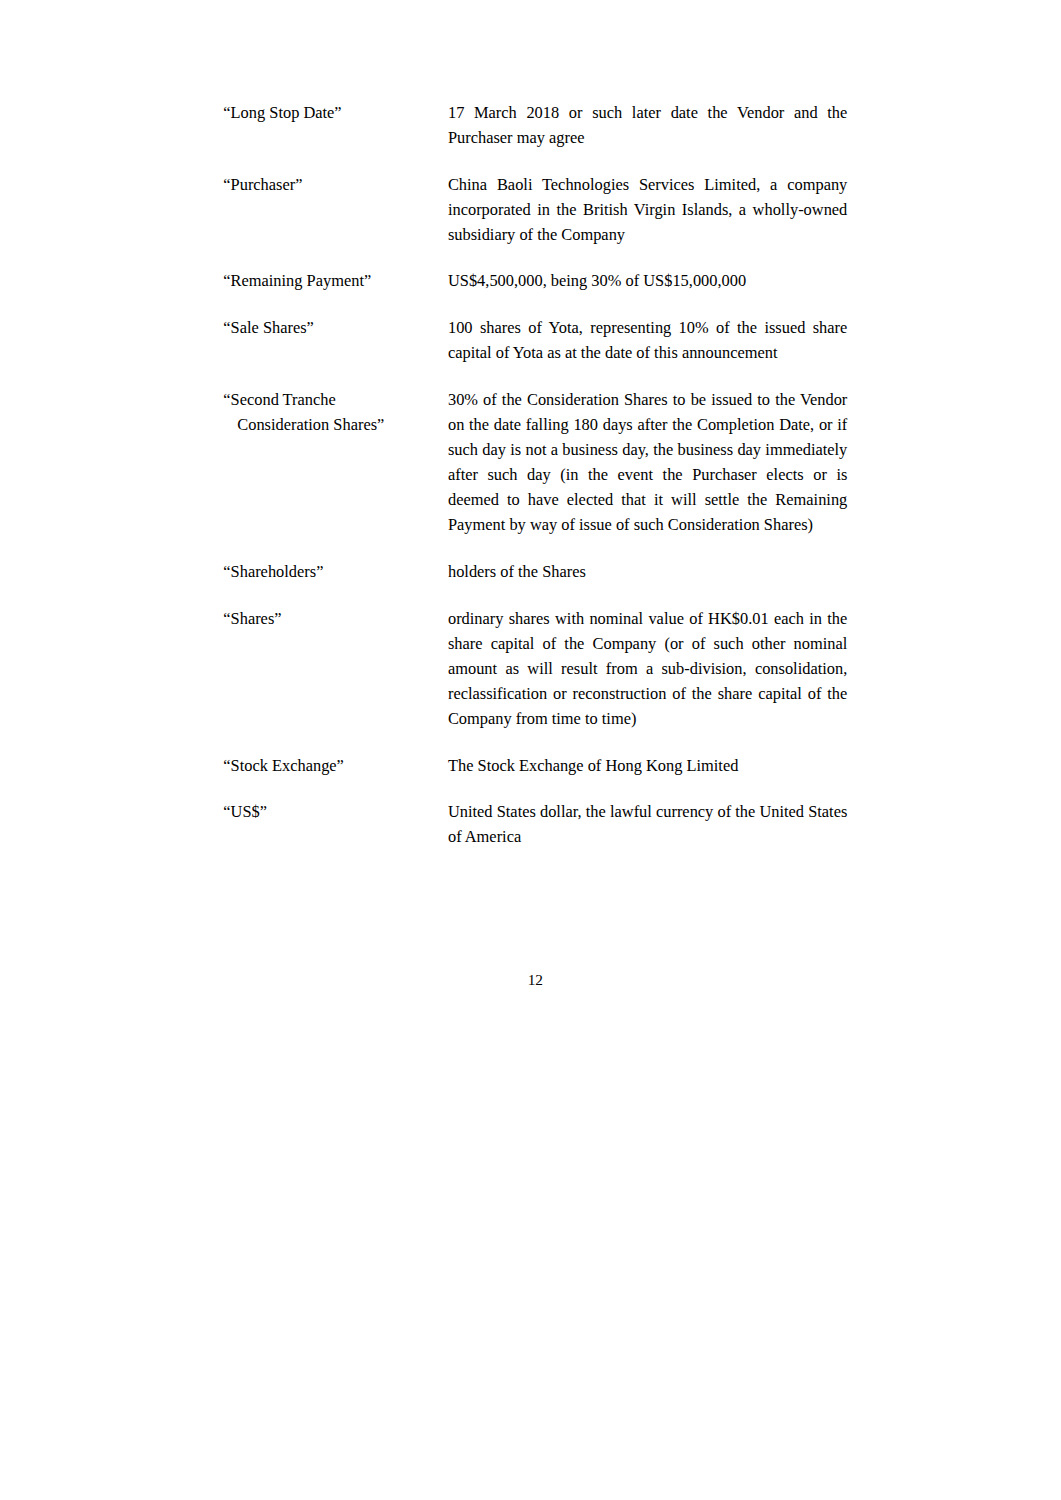| “Long Stop Date” | 17 March 2018 or such later date the Vendor and the Purchaser may agree |
| “Purchaser” | China Baoli Technologies Services Limited, a company incorporated in the British Virgin Islands, a wholly-owned subsidiary of the Company |
| “Remaining Payment” | US$4,500,000, being 30% of US$15,000,000 |
| “Sale Shares” | 100 shares of Yota, representing 10% of the issued share capital of Yota as at the date of this announcement |
| “Second Tranche Consideration Shares” | 30% of the Consideration Shares to be issued to the Vendor on the date falling 180 days after the Completion Date, or if such day is not a business day, the business day immediately after such day (in the event the Purchaser elects or is deemed to have elected that it will settle the Remaining Payment by way of issue of such Consideration Shares) |
| “Shareholders” | holders of the Shares |
| “Shares” | ordinary shares with nominal value of HK$0.01 each in the share capital of the Company (or of such other nominal amount as will result from a sub-division, consolidation, reclassification or reconstruction of the share capital of the Company from time to time) |
| “Stock Exchange” | The Stock Exchange of Hong Kong Limited |
| “US$” | United States dollar, the lawful currency of the United States of America |
12